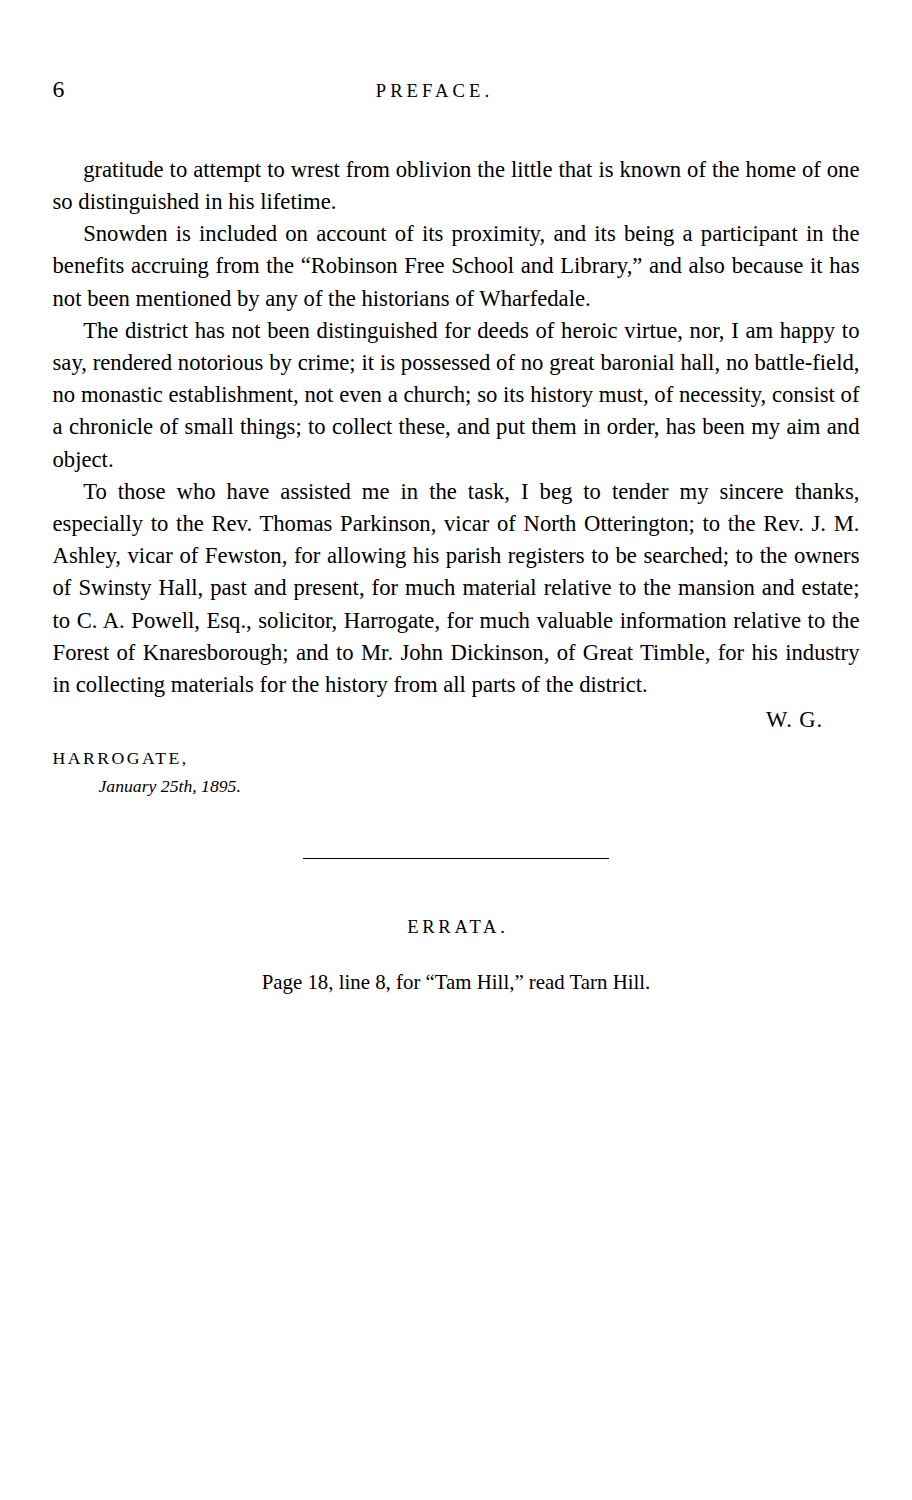6 PREFACE.
gratitude to attempt to wrest from oblivion the little that is known of the home of one so distinguished in his lifetime.
Snowden is included on account of its proximity, and its being a participant in the benefits accruing from the “Robinson Free School and Library,” and also because it has not been mentioned by any of the historians of Wharfedale.
The district has not been distinguished for deeds of heroic virtue, nor, I am happy to say, rendered notorious by crime; it is possessed of no great baronial hall, no battle-field, no monastic establishment, not even a church; so its history must, of necessity, consist of a chronicle of small things; to collect these, and put them in order, has been my aim and object.
To those who have assisted me in the task, I beg to tender my sincere thanks, especially to the Rev. Thomas Parkinson, vicar of North Otterington; to the Rev. J. M. Ashley, vicar of Fewston, for allowing his parish registers to be searched; to the owners of Swinsty Hall, past and present, for much material relative to the mansion and estate; to C. A. Powell, Esq., solicitor, Harrogate, for much valuable information relative to the Forest of Knaresborough; and to Mr. John Dickinson, of Great Timble, for his industry in collecting materials for the history from all parts of the district.
W. G.
HARROGATE,
January 25th, 1895.
ERRATA.
Page 18, line 8, for “Tam Hill,” read Tarn Hill.